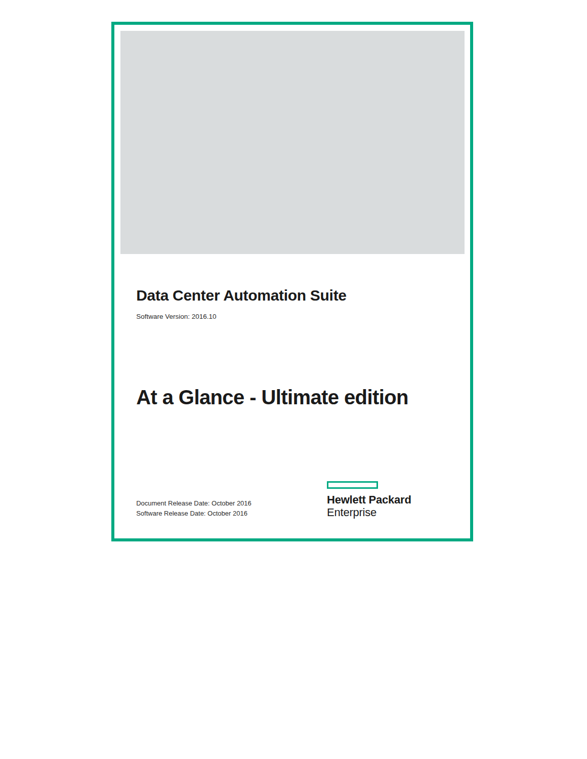Data Center Automation Suite
Software Version: 2016.10
At a Glance - Ultimate edition
Document Release Date: October 2016
Software Release Date: October 2016
Hewlett Packard
Enterprise